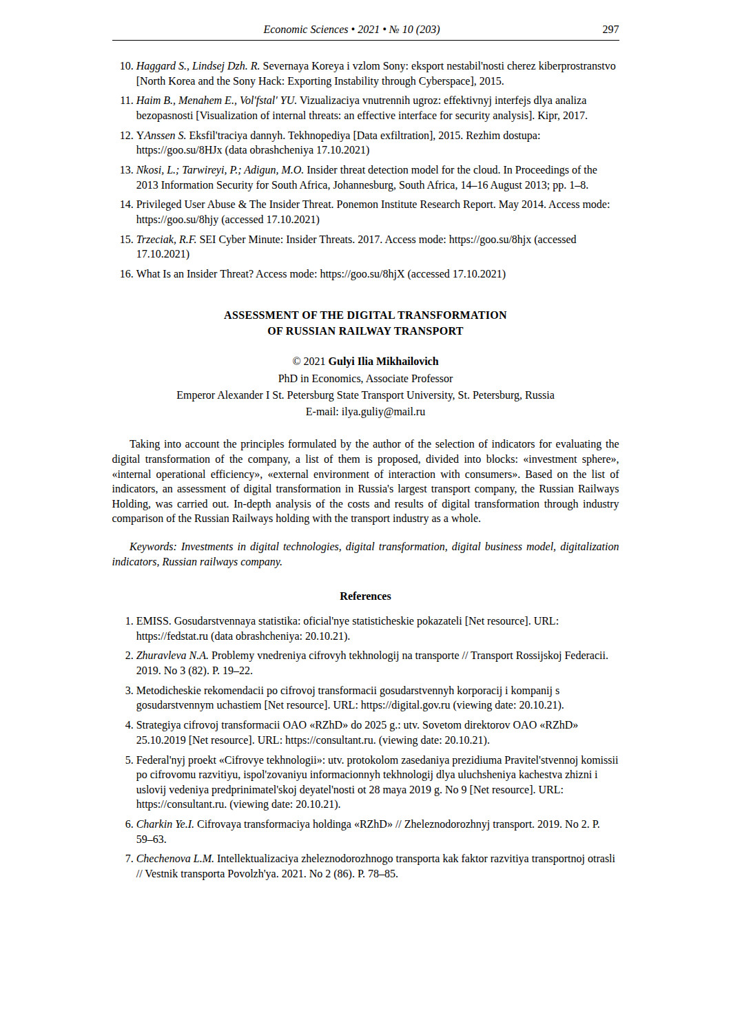Economic Sciences • 2021 • № 10 (203) 297
Haggard S., Lindsej Dzh. R. Severnaya Koreya i vzlom Sony: eksport nestabil'nosti cherez kiberprostranstvo [North Korea and the Sony Hack: Exporting Instability through Cyberspace], 2015.
Haim B., Menahem E., Vol'fstal' YU. Vizualizaciya vnutrennih ugroz: effektivnyj interfejs dlya analiza bezopasnosti [Visualization of internal threats: an effective interface for security analysis]. Kipr, 2017.
YAnssen S. Eksfil'traciya dannyh. Tekhnopediya [Data exfiltration], 2015. Rezhim dostupa: https://goo.su/8HJx (data obrashcheniya 17.10.2021)
Nkosi, L.; Tarwireyi, P.; Adigun, M.O. Insider threat detection model for the cloud. In Proceedings of the 2013 Information Security for South Africa, Johannesburg, South Africa, 14–16 August 2013; pp. 1–8.
Privileged User Abuse & The Insider Threat. Ponemon Institute Research Report. May 2014. Access mode: https://goo.su/8hjy (accessed 17.10.2021)
Trzeciak, R.F. SEI Cyber Minute: Insider Threats. 2017. Access mode: https://goo.su/8hjx (accessed 17.10.2021)
What Is an Insider Threat? Access mode: https://goo.su/8hjX (accessed 17.10.2021)
Assessment of the digital transformation
of Russian railway transport
© 2021 Gulyi Ilia Mikhailovich
PhD in Economics, Associate Professor
Emperor Alexander I St. Petersburg State Transport University, St. Petersburg, Russia
E-mail: ilya.guliy@mail.ru
Taking into account the principles formulated by the author of the selection of indicators for evaluating the digital transformation of the company, a list of them is proposed, divided into blocks: «investment sphere», «internal operational efficiency», «external environment of interaction with consumers». Based on the list of indicators, an assessment of digital transformation in Russia's largest transport company, the Russian Railways Holding, was carried out. In-depth analysis of the costs and results of digital transformation through industry comparison of the Russian Railways holding with the transport industry as a whole.
Keywords: Investments in digital technologies, digital transformation, digital business model, digitalization indicators, Russian railways company.
References
EMISS. Gosudarstvennaya statistika: oficial'nye statisticheskie pokazateli [Net resource]. URL: https://fedstat.ru (data obrashcheniya: 20.10.21).
Zhuravleva N.A. Problemy vnedreniya cifrovyh tekhnologij na transporte // Transport Rossijskoj Federacii. 2019. No 3 (82). P. 19–22.
Metodicheskie rekomendacii po cifrovoj transformacii gosudarstvennyh korporacij i kompanij s gosudarstvennym uchastiem [Net resource]. URL: https://digital.gov.ru (viewing date: 20.10.21).
Strategiya cifrovoj transformacii OAO «RZhD» do 2025 g.: utv. Sovetom direktorov OAO «RZhD» 25.10.2019 [Net resource]. URL: https://consultant.ru. (viewing date: 20.10.21).
Federal'nyj proekt «Cifrovye tekhnologii»: utv. protokolom zasedaniya prezidiuma Pravitel'stvennoj komissii po cifrovomu razvitiyu, ispol'zovaniyu informacionnyh tekhnologij dlya uluchsheniya kachestva zhizni i uslovij vedeniya predprinimatel'skoj deyatel'nosti ot 28 maya 2019 g. No 9 [Net resource]. URL: https://consultant.ru. (viewing date: 20.10.21).
Charkin Ye.I. Cifrovaya transformaciya holdinga «RZhD» // Zheleznodorozhnyj transport. 2019. No 2. P. 59–63.
Chechenova L.M. Intellektualizaciya zheleznodorozhnogo transporta kak faktor razvitiya transportnoj otrasli // Vestnik transporta Povolzh'ya. 2021. No 2 (86). P. 78–85.